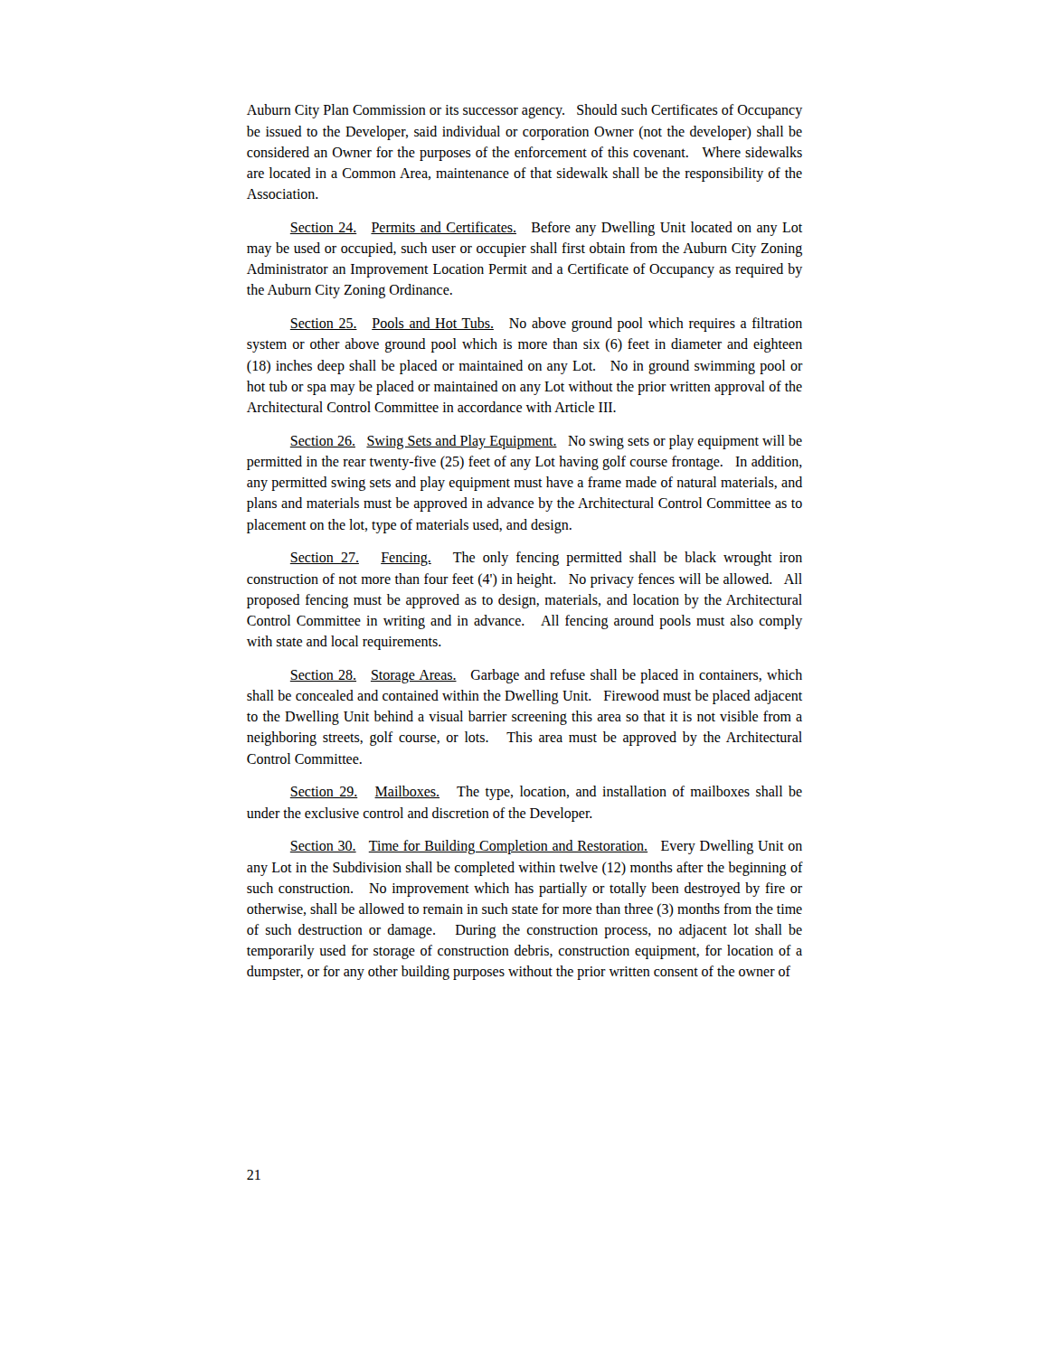Auburn City Plan Commission or its successor agency. Should such Certificates of Occupancy be issued to the Developer, said individual or corporation Owner (not the developer) shall be considered an Owner for the purposes of the enforcement of this covenant. Where sidewalks are located in a Common Area, maintenance of that sidewalk shall be the responsibility of the Association.
Section 24. Permits and Certificates. Before any Dwelling Unit located on any Lot may be used or occupied, such user or occupier shall first obtain from the Auburn City Zoning Administrator an Improvement Location Permit and a Certificate of Occupancy as required by the Auburn City Zoning Ordinance.
Section 25. Pools and Hot Tubs. No above ground pool which requires a filtration system or other above ground pool which is more than six (6) feet in diameter and eighteen (18) inches deep shall be placed or maintained on any Lot. No in ground swimming pool or hot tub or spa may be placed or maintained on any Lot without the prior written approval of the Architectural Control Committee in accordance with Article III.
Section 26. Swing Sets and Play Equipment. No swing sets or play equipment will be permitted in the rear twenty-five (25) feet of any Lot having golf course frontage. In addition, any permitted swing sets and play equipment must have a frame made of natural materials, and plans and materials must be approved in advance by the Architectural Control Committee as to placement on the lot, type of materials used, and design.
Section 27. Fencing. The only fencing permitted shall be black wrought iron construction of not more than four feet (4') in height. No privacy fences will be allowed. All proposed fencing must be approved as to design, materials, and location by the Architectural Control Committee in writing and in advance. All fencing around pools must also comply with state and local requirements.
Section 28. Storage Areas. Garbage and refuse shall be placed in containers, which shall be concealed and contained within the Dwelling Unit. Firewood must be placed adjacent to the Dwelling Unit behind a visual barrier screening this area so that it is not visible from a neighboring streets, golf course, or lots. This area must be approved by the Architectural Control Committee.
Section 29. Mailboxes. The type, location, and installation of mailboxes shall be under the exclusive control and discretion of the Developer.
Section 30. Time for Building Completion and Restoration. Every Dwelling Unit on any Lot in the Subdivision shall be completed within twelve (12) months after the beginning of such construction. No improvement which has partially or totally been destroyed by fire or otherwise, shall be allowed to remain in such state for more than three (3) months from the time of such destruction or damage. During the construction process, no adjacent lot shall be temporarily used for storage of construction debris, construction equipment, for location of a dumpster, or for any other building purposes without the prior written consent of the owner of
21